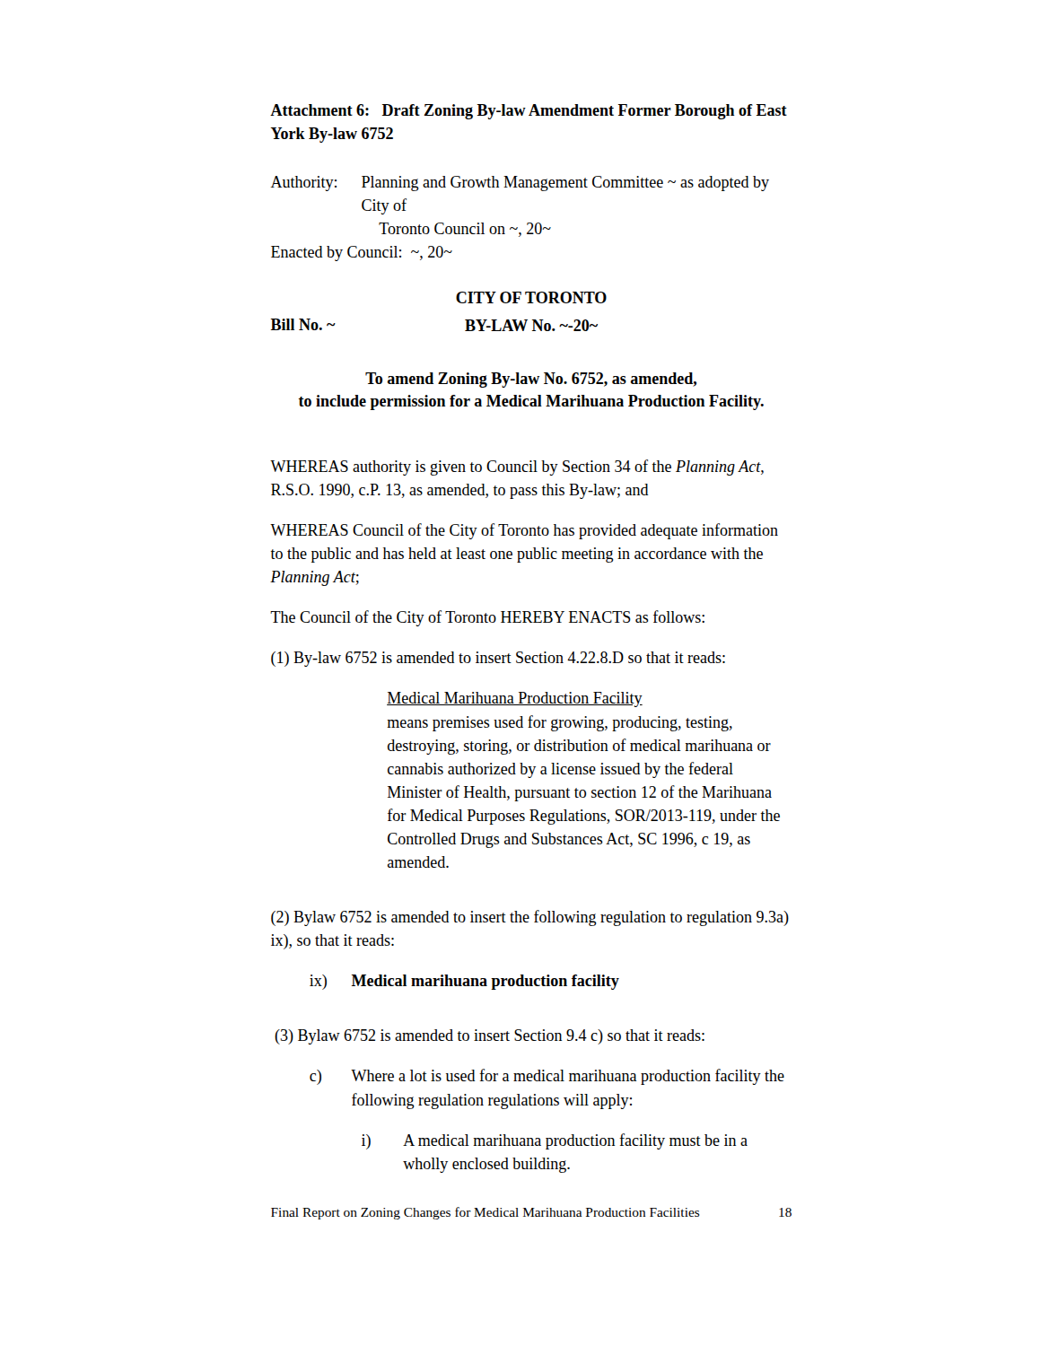Attachment 6: Draft Zoning By-law Amendment Former Borough of East York By-law 6752
Authority:
Planning and Growth Management Committee ~ as adopted by City of Toronto Council on ~, 20~
Enacted by Council: ~, 20~
CITY OF TORONTO
Bill No. ~
BY-LAW No. ~-20~
To amend Zoning By-law No. 6752, as amended, to include permission for a Medical Marihuana Production Facility.
WHEREAS authority is given to Council by Section 34 of the Planning Act, R.S.O. 1990, c.P. 13, as amended, to pass this By-law; and
WHEREAS Council of the City of Toronto has provided adequate information to the public and has held at least one public meeting in accordance with the Planning Act;
The Council of the City of Toronto HEREBY ENACTS as follows:
(1) By-law 6752 is amended to insert Section 4.22.8.D so that it reads:
Medical Marihuana Production Facility
means premises used for growing, producing, testing, destroying, storing, or distribution of medical marihuana or cannabis authorized by a license issued by the federal Minister of Health, pursuant to section 12 of the Marihuana for Medical Purposes Regulations, SOR/2013-119, under the Controlled Drugs and Substances Act, SC 1996, c 19, as amended.
(2) Bylaw 6752 is amended to insert the following regulation to regulation 9.3a) ix), so that it reads:
ix)
Medical marihuana production facility
(3) Bylaw 6752 is amended to insert Section 9.4 c) so that it reads:
c)
Where a lot is used for a medical marihuana production facility the following regulation regulations will apply:
i)
A medical marihuana production facility must be in a wholly enclosed building.
Final Report on Zoning Changes for Medical Marihuana Production Facilities 18